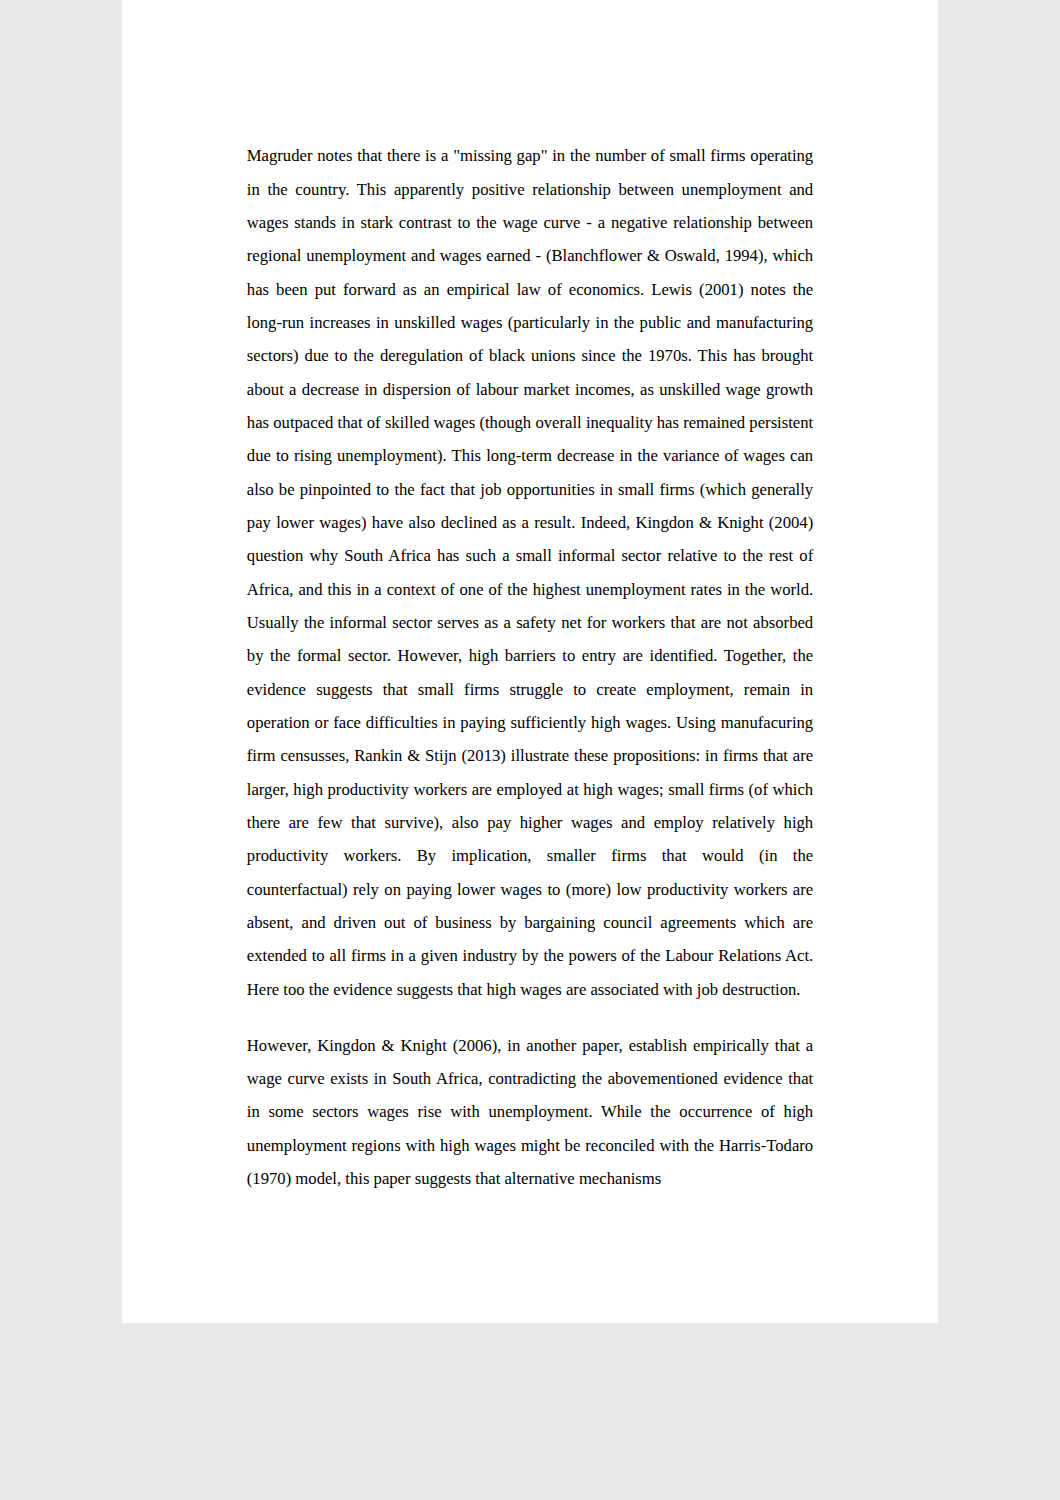Magruder notes that there is a "missing gap" in the number of small firms operating in the country. This apparently positive relationship between unemployment and wages stands in stark contrast to the wage curve - a negative relationship between regional unemployment and wages earned - (Blanchflower & Oswald, 1994), which has been put forward as an empirical law of economics. Lewis (2001) notes the long-run increases in unskilled wages (particularly in the public and manufacturing sectors) due to the deregulation of black unions since the 1970s. This has brought about a decrease in dispersion of labour market incomes, as unskilled wage growth has outpaced that of skilled wages (though overall inequality has remained persistent due to rising unemployment). This long-term decrease in the variance of wages can also be pinpointed to the fact that job opportunities in small firms (which generally pay lower wages) have also declined as a result. Indeed, Kingdon & Knight (2004) question why South Africa has such a small informal sector relative to the rest of Africa, and this in a context of one of the highest unemployment rates in the world. Usually the informal sector serves as a safety net for workers that are not absorbed by the formal sector. However, high barriers to entry are identified. Together, the evidence suggests that small firms struggle to create employment, remain in operation or face difficulties in paying sufficiently high wages. Using manufacuring firm censusses, Rankin & Stijn (2013) illustrate these propositions: in firms that are larger, high productivity workers are employed at high wages; small firms (of which there are few that survive), also pay higher wages and employ relatively high productivity workers. By implication, smaller firms that would (in the counterfactual) rely on paying lower wages to (more) low productivity workers are absent, and driven out of business by bargaining council agreements which are extended to all firms in a given industry by the powers of the Labour Relations Act. Here too the evidence suggests that high wages are associated with job destruction.
However, Kingdon & Knight (2006), in another paper, establish empirically that a wage curve exists in South Africa, contradicting the abovementioned evidence that in some sectors wages rise with unemployment. While the occurrence of high unemployment regions with high wages might be reconciled with the Harris-Todaro (1970) model, this paper suggests that alternative mechanisms